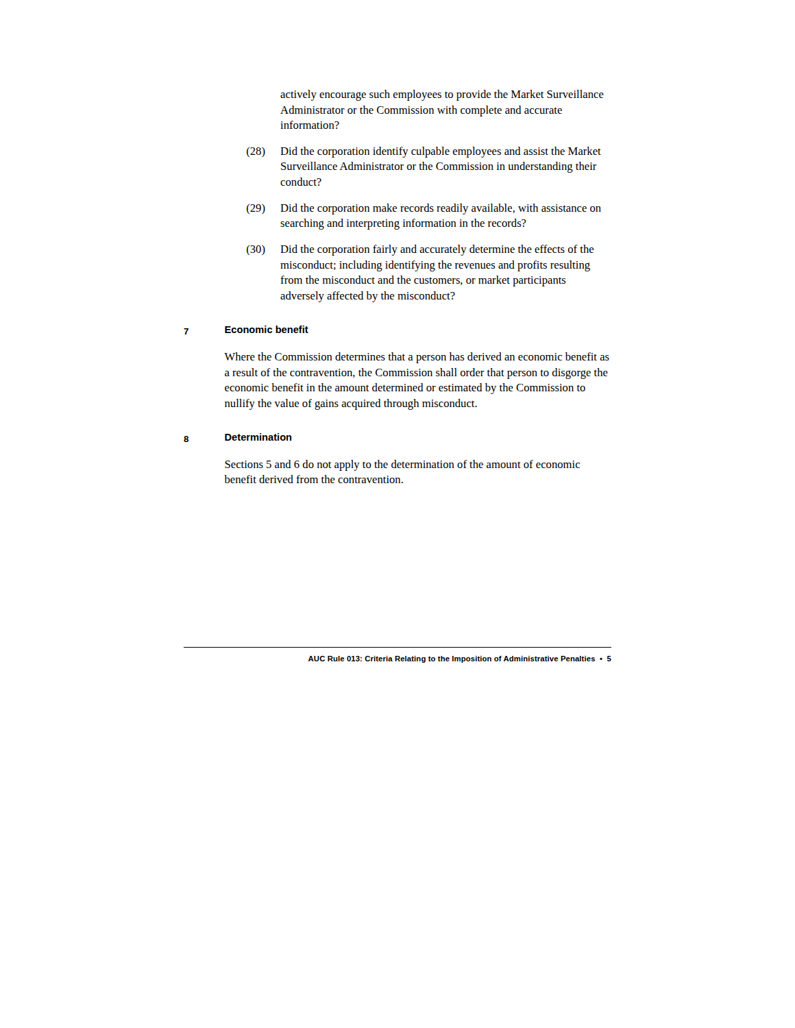actively encourage such employees to provide the Market Surveillance Administrator or the Commission with complete and accurate information?
(28)
Did the corporation identify culpable employees and assist the Market Surveillance Administrator or the Commission in understanding their conduct?
(29)
Did the corporation make records readily available, with assistance on searching and interpreting information in the records?
(30)
Did the corporation fairly and accurately determine the effects of the misconduct; including identifying the revenues and profits resulting from the misconduct and the customers, or market participants adversely affected by the misconduct?
7
Economic benefit
Where the Commission determines that a person has derived an economic benefit as a result of the contravention, the Commission shall order that person to disgorge the economic benefit in the amount determined or estimated by the Commission to nullify the value of gains acquired through misconduct.
8
Determination
Sections 5 and 6 do not apply to the determination of the amount of economic benefit derived from the contravention.
AUC Rule 013: Criteria Relating to the Imposition of Administrative Penalties • 5